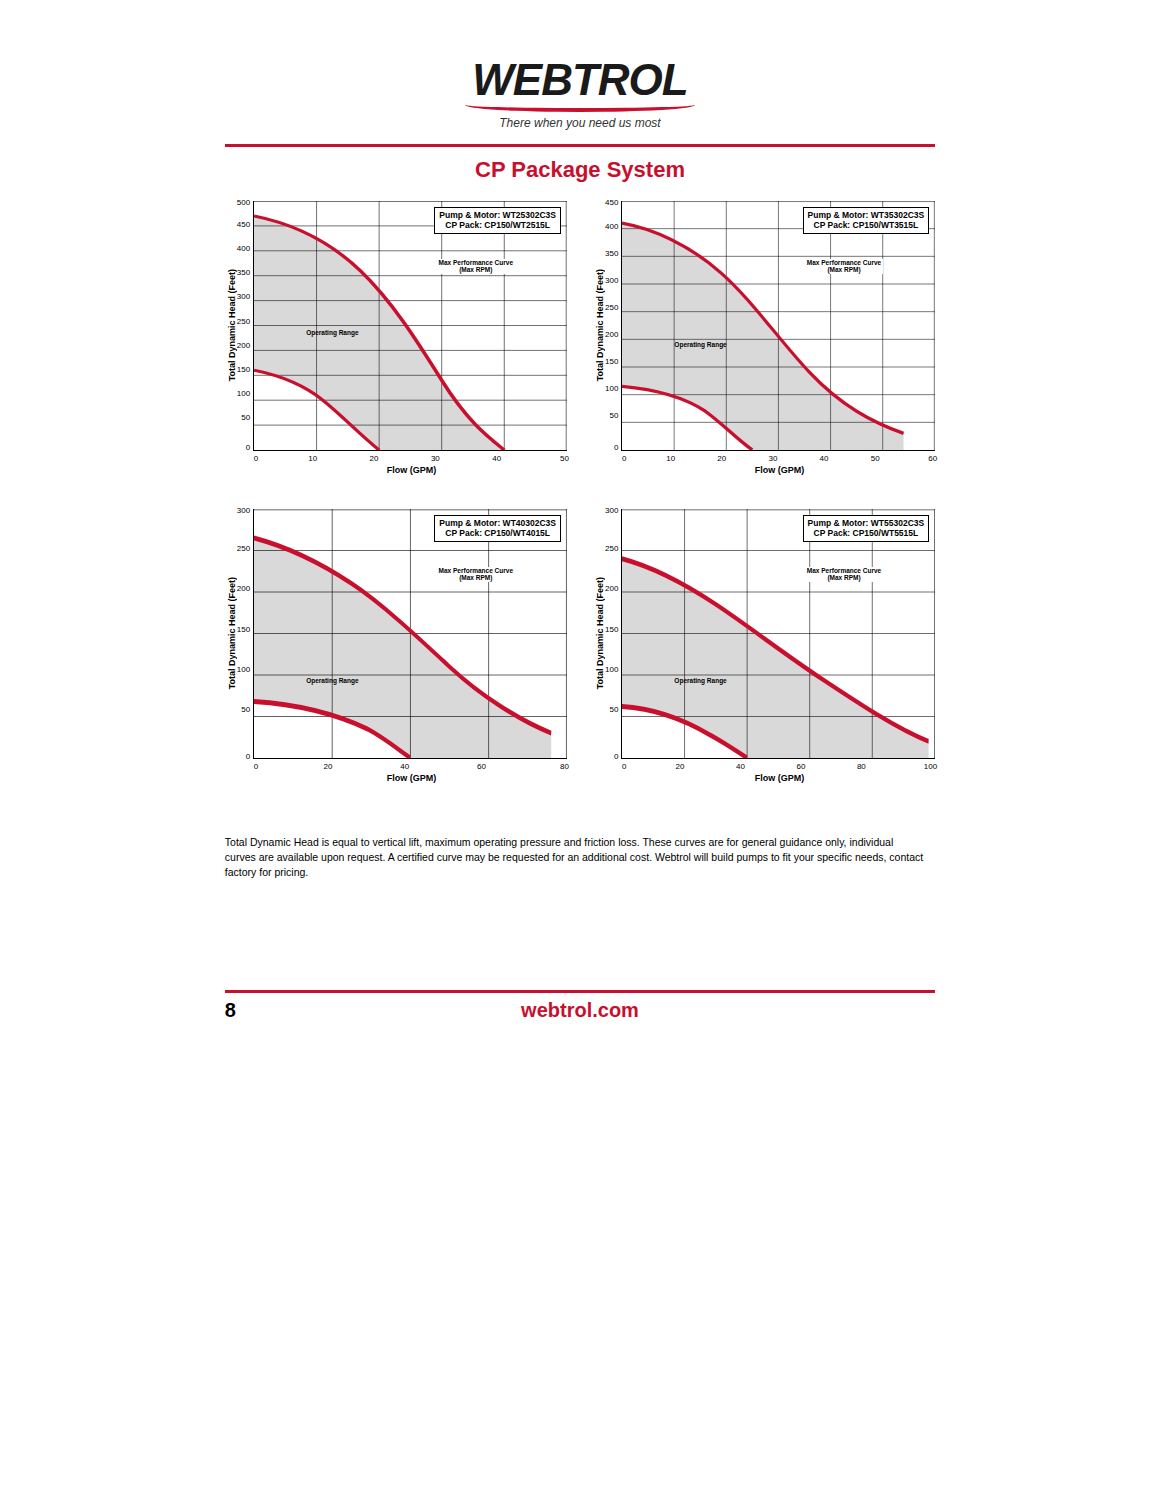WEBTROL
There when you need us most
CP Package System
Total Dynamic Head (Feet)
500450400350300 250200150100500
Pump & Motor: WT25302C3S
CP Pack: CP150/WT2515L
Max Performance Curve
(Max RPM)
Operating Range
01020304050
Flow (GPM)
Total Dynamic Head (Feet)
450400350300250 200150100500
Pump & Motor: WT35302C3S
CP Pack: CP150/WT3515L
Max Performance Curve
(Max RPM)
Operating Range
0102030405060
Flow (GPM)
Total Dynamic Head (Feet)
300250200150100500
Pump & Motor: WT40302C3S
CP Pack: CP150/WT4015L
Max Performance Curve
(Max RPM)
Operating Range
020406080
Flow (GPM)
Total Dynamic Head (Feet)
300250200150100500
Pump & Motor: WT55302C3S
CP Pack: CP150/WT5515L
Max Performance Curve
(Max RPM)
Operating Range
020406080100
Flow (GPM)
Total Dynamic Head is equal to vertical lift, maximum operating pressure and friction loss. These curves are for general guidance only, individual curves are available upon request. A certified curve may be requested for an additional cost. Webtrol will build pumps to fit your specific needs, contact factory for pricing.
8 webtrol.com